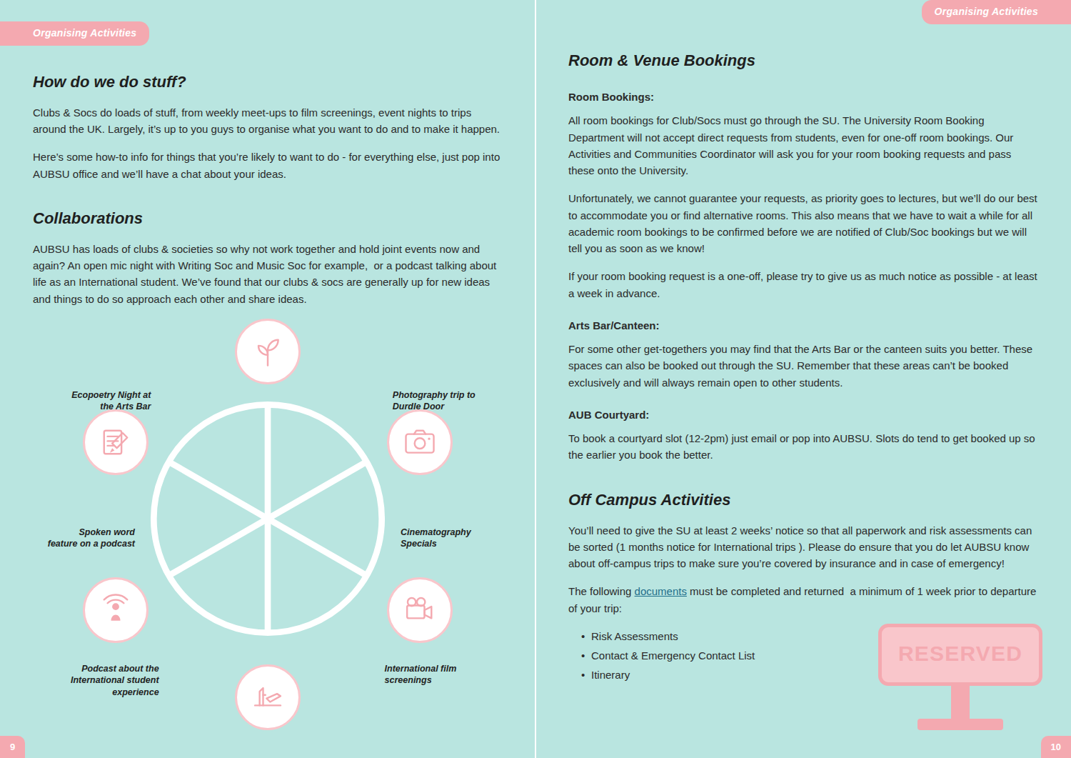Organising Activities
How do we do stuff?
Clubs & Socs do loads of stuff, from weekly meet-ups to film screenings, event nights to trips around the UK. Largely, it’s up to you guys to organise what you want to do and to make it happen.
Here’s some how-to info for things that you’re likely to want to do - for everything else, just pop into AUBSU office and we’ll have a chat about your ideas.
Collaborations
AUBSU has loads of clubs & societies so why not work together and hold joint events now and again? An open mic night with Writing Soc and Music Soc for example, or a podcast talking about life as an International student. We’ve found that our clubs & socs are generally up for new ideas and things to do so approach each other and share ideas.
Ecopoetry Night at
the Arts Bar
Photography trip to
Durdle Door
Cinematography
Specials
International film
screenings
Podcast about the
International student
experience
Spoken word
feature on a podcast
9
Organising Activities
Room & Venue Bookings
Room Bookings:
All room bookings for Club/Socs must go through the SU. The University Room Booking Department will not accept direct requests from students, even for one-off room bookings. Our Activities and Communities Coordinator will ask you for your room booking requests and pass these onto the University.
Unfortunately, we cannot guarantee your requests, as priority goes to lectures, but we’ll do our best to accommodate you or find alternative rooms. This also means that we have to wait a while for all academic room bookings to be confirmed before we are notified of Club/Soc bookings but we will tell you as soon as we know!
If your room booking request is a one-off, please try to give us as much notice as possible - at least a week in advance.
Arts Bar/Canteen:
For some other get-togethers you may find that the Arts Bar or the canteen suits you better. These spaces can also be booked out through the SU. Remember that these areas can’t be booked exclusively and will always remain open to other students.
AUB Courtyard:
To book a courtyard slot (12-2pm) just email or pop into AUBSU. Slots do tend to get booked up so the earlier you book the better.
Off Campus Activities
You’ll need to give the SU at least 2 weeks’ notice so that all paperwork and risk assessments can be sorted (1 months notice for International trips ). Please do ensure that you do let AUBSU know about off-campus trips to make sure you’re covered by insurance and in case of emergency!
The following documents must be completed and returned a minimum of 1 week prior to departure of your trip:
Risk Assessments
Contact & Emergency Contact List
Itinerary
RESERVED
10